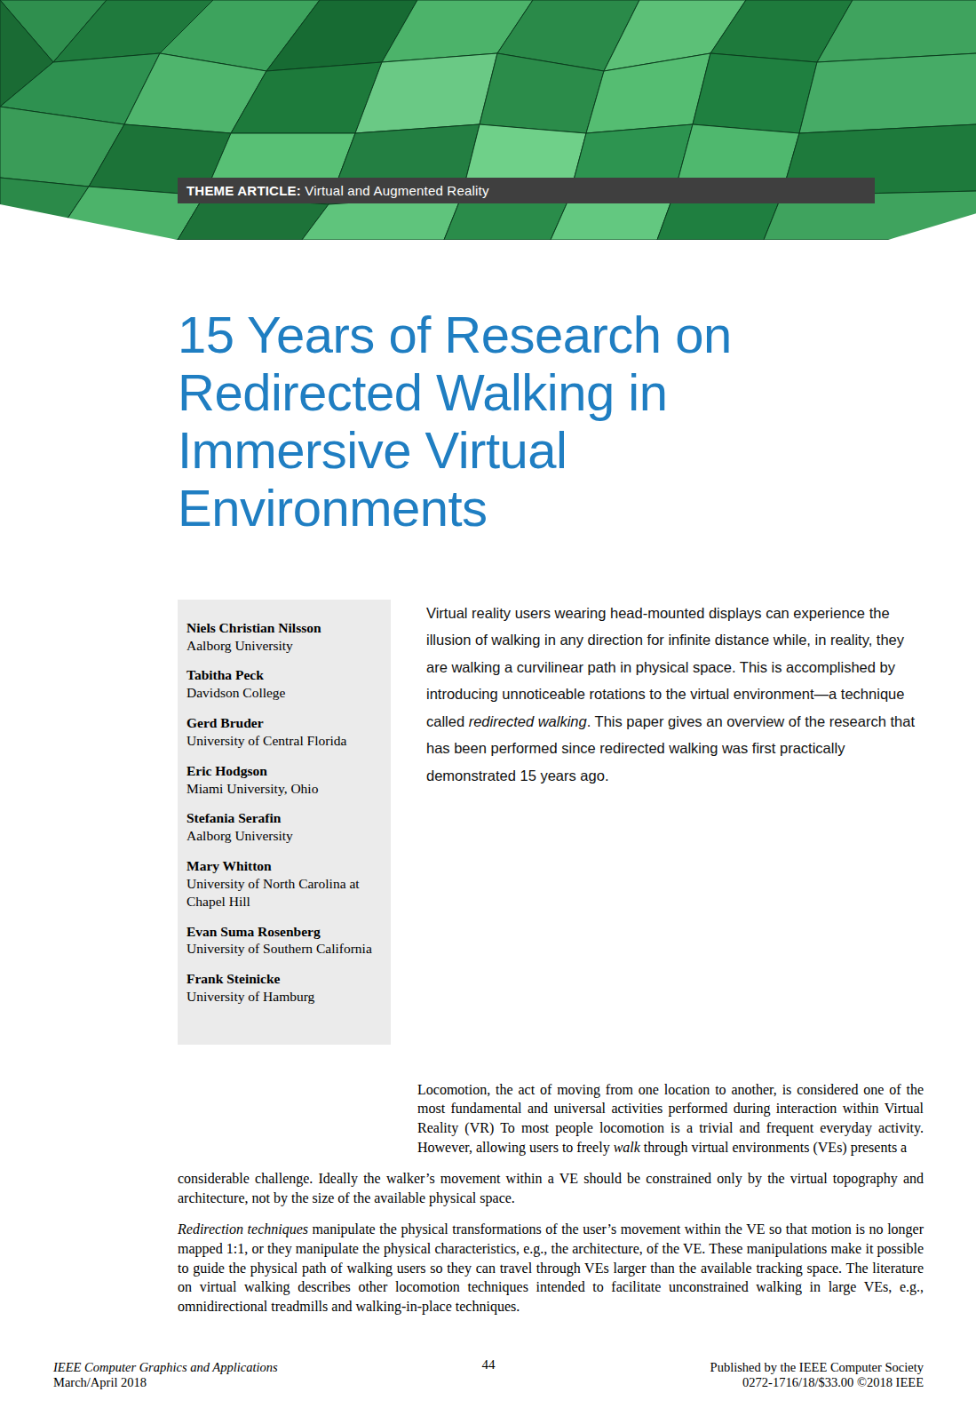THEME ARTICLE: Virtual and Augmented Reality
15 Years of Research on Redirected Walking in Immersive Virtual Environments
Niels Christian Nilsson
Aalborg University
Tabitha Peck
Davidson College
Gerd Bruder
University of Central Florida
Eric Hodgson
Miami University, Ohio
Stefania Serafin
Aalborg University
Mary Whitton
University of North Carolina at Chapel Hill
Evan Suma Rosenberg
University of Southern California
Frank Steinicke
University of Hamburg
Virtual reality users wearing head-mounted displays can experience the illusion of walking in any direction for infinite distance while, in reality, they are walking a curvilinear path in physical space. This is accomplished by introducing unnoticeable rotations to the virtual environment—a technique called redirected walking. This paper gives an overview of the research that has been performed since redirected walking was first practically demonstrated 15 years ago.
Locomotion, the act of moving from one location to another, is considered one of the most fundamental and universal activities performed during interaction within Virtual Reality (VR) To most people locomotion is a trivial and frequent everyday activity. However, allowing users to freely walk through virtual environments (VEs) presents a
considerable challenge. Ideally the walker’s movement within a VE should be constrained only by the virtual topography and architecture, not by the size of the available physical space.
Redirection techniques manipulate the physical transformations of the user’s movement within the VE so that motion is no longer mapped 1:1, or they manipulate the physical characteristics, e.g., the architecture, of the VE. These manipulations make it possible to guide the physical path of walking users so they can travel through VEs larger than the available tracking space. The literature on virtual walking describes other locomotion techniques intended to facilitate unconstrained walking in large VEs, e.g., omnidirectional treadmills and walking-in-place techniques.
IEEE Computer Graphics and ApplicationsMarch/April 2018
44
Published by the IEEE Computer Society0272-1716/18/$33.00 ©2018 IEEE